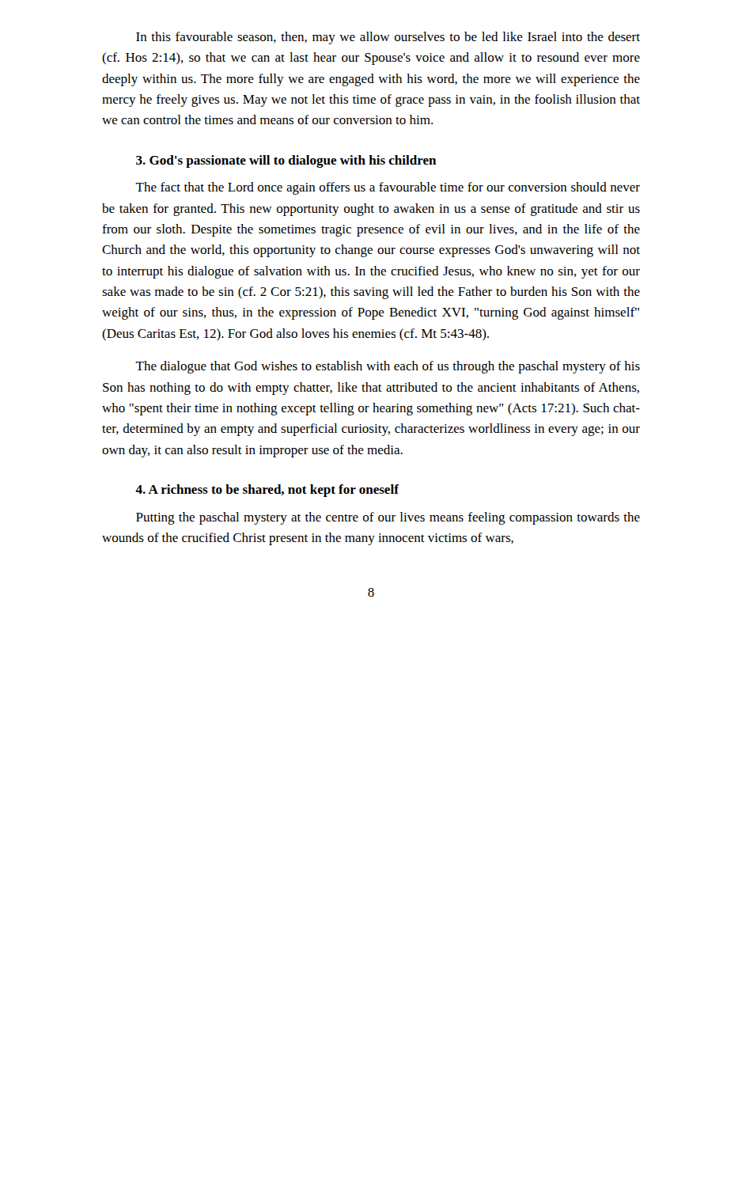In this favourable season, then, may we allow ourselves to be led like Israel into the desert (cf. Hos 2:14), so that we can at last hear our Spouse's voice and allow it to resound ever more deeply within us. The more fully we are engaged with his word, the more we will experience the mercy he freely gives us. May we not let this time of grace pass in vain, in the foolish illusion that we can control the times and means of our conversion to him.
3. God's passionate will to dialogue with his children
The fact that the Lord once again offers us a favourable time for our conversion should never be taken for granted. This new opportunity ought to awaken in us a sense of gratitude and stir us from our sloth. Despite the sometimes tragic presence of evil in our lives, and in the life of the Church and the world, this opportunity to change our course expresses God's unwavering will not to interrupt his dialogue of salvation with us. In the crucified Jesus, who knew no sin, yet for our sake was made to be sin (cf. 2 Cor 5:21), this saving will led the Father to burden his Son with the weight of our sins, thus, in the expression of Pope Benedict XVI, "turning God against himself" (Deus Caritas Est, 12). For God also loves his enemies (cf. Mt 5:43-48).
The dialogue that God wishes to establish with each of us through the paschal mystery of his Son has nothing to do with empty chatter, like that attributed to the ancient inhabitants of Athens, who "spent their time in nothing except telling or hearing something new" (Acts 17:21). Such chatter, determined by an empty and superficial curiosity, characterizes worldliness in every age; in our own day, it can also result in improper use of the media.
4. A richness to be shared, not kept for oneself
Putting the paschal mystery at the centre of our lives means feeling compassion towards the wounds of the crucified Christ present in the many innocent victims of wars,
8